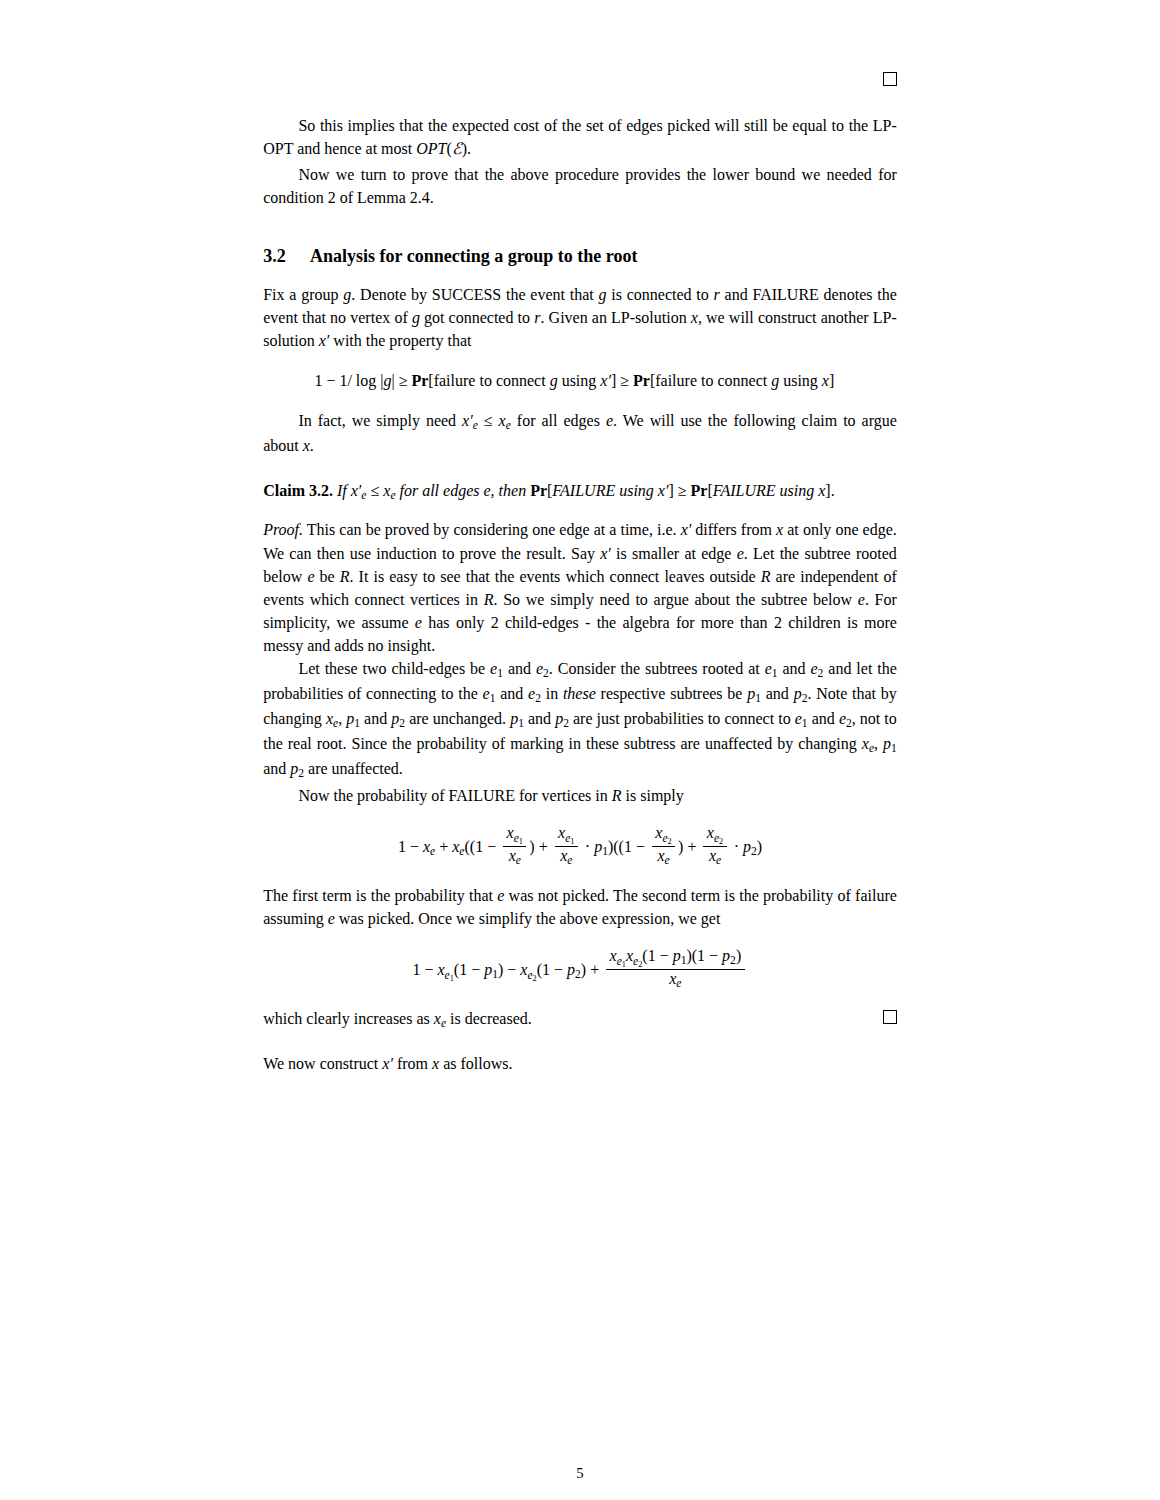So this implies that the expected cost of the set of edges picked will still be equal to the LP-OPT and hence at most OPT(ℰ).
Now we turn to prove that the above procedure provides the lower bound we needed for condition 2 of Lemma 2.4.
3.2 Analysis for connecting a group to the root
Fix a group g. Denote by SUCCESS the event that g is connected to r and FAILURE denotes the event that no vertex of g got connected to r. Given an LP-solution x, we will construct another LP-solution x′ with the property that
1 − 1/ log |g| ≥ Pr[failure to connect g using x′] ≥ Pr[failure to connect g using x]
In fact, we simply need x′e ≤ xe for all edges e. We will use the following claim to argue about x.
Claim 3.2. If x′e ≤ xe for all edges e, then Pr[FAILURE using x′] ≥ Pr[FAILURE using x].
Proof. This can be proved by considering one edge at a time, i.e. x′ differs from x at only one edge. We can then use induction to prove the result. Say x′ is smaller at edge e. Let the subtree rooted below e be R. It is easy to see that the events which connect leaves outside R are independent of events which connect vertices in R. So we simply need to argue about the subtree below e. For simplicity, we assume e has only 2 child-edges - the algebra for more than 2 children is more messy and adds no insight.
Let these two child-edges be e1 and e2. Consider the subtrees rooted at e1 and e2 and let the probabilities of connecting to the e1 and e2 in these respective subtrees be p1 and p2. Note that by changing xe, p1 and p2 are unchanged. p1 and p2 are just probabilities to connect to e1 and e2, not to the real root. Since the probability of marking in these subtress are unaffected by changing xe, p1 and p2 are unaffected.
Now the probability of FAILURE for vertices in R is simply
1 − xe + xe((1 − xe1 xe) + xe1 xe · p1)((1 − xe2 xe) + xe2 xe · p2)
The first term is the probability that e was not picked. The second term is the probability of failure assuming e was picked. Once we simplify the above expression, we get
1 − xe1(1 − p1) − xe2(1 − p2) + xe1xe2(1 − p1)(1 − p2) xe
which clearly increases as xe is decreased.
We now construct x′ from x as follows.
5